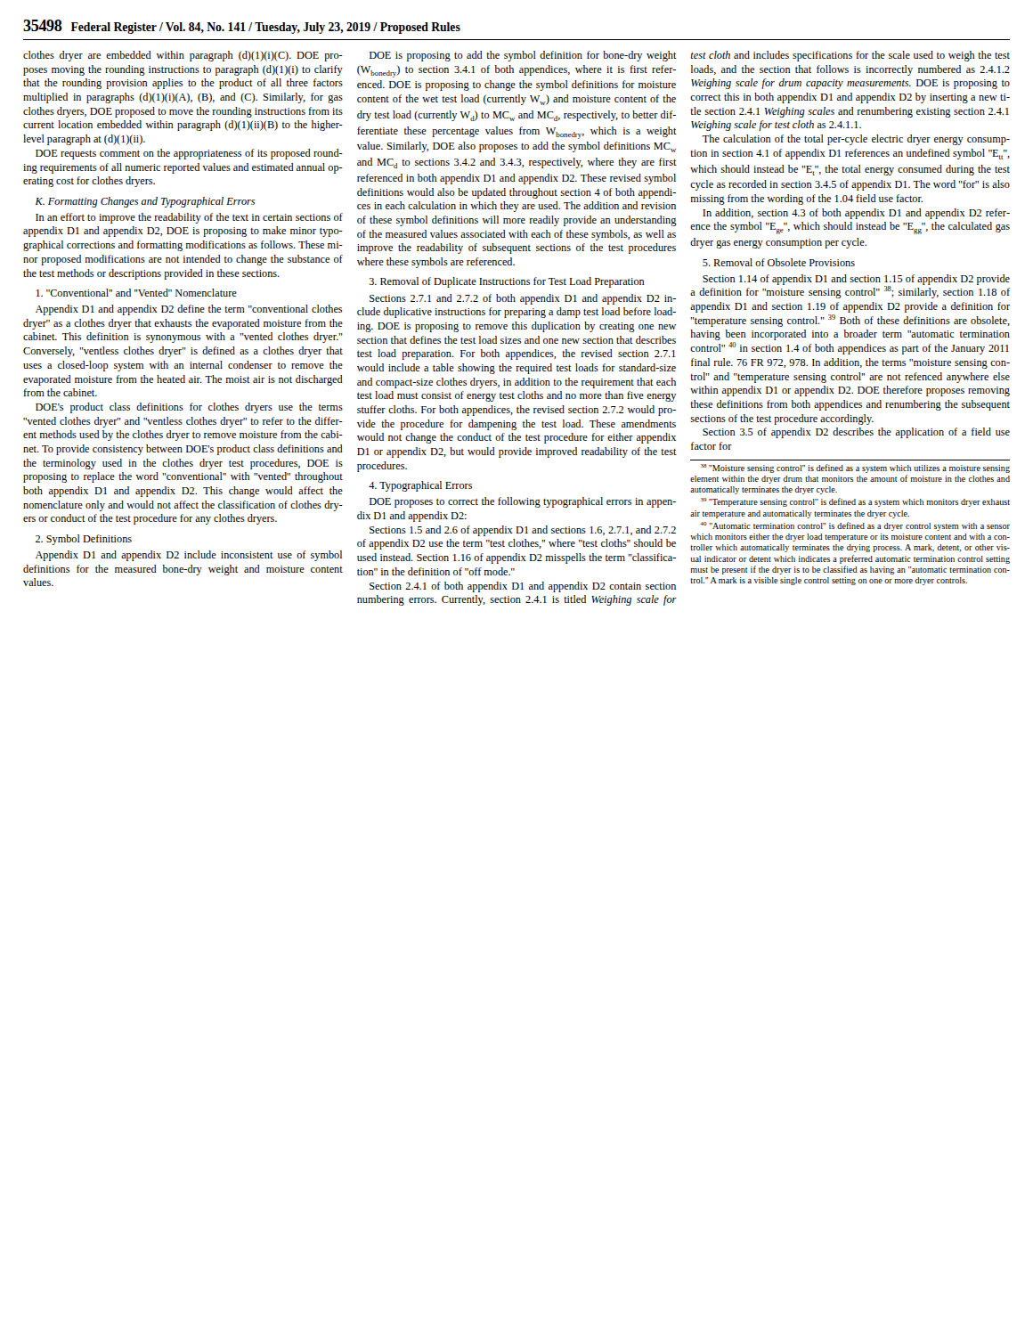35498 Federal Register / Vol. 84, No. 141 / Tuesday, July 23, 2019 / Proposed Rules
clothes dryer are embedded within paragraph (d)(1)(i)(C). DOE proposes moving the rounding instructions to paragraph (d)(1)(i) to clarify that the rounding provision applies to the product of all three factors multiplied in paragraphs (d)(1)(i)(A), (B), and (C). Similarly, for gas clothes dryers, DOE proposed to move the rounding instructions from its current location embedded within paragraph (d)(1)(ii)(B) to the higher-level paragraph at (d)(1)(ii).
DOE requests comment on the appropriateness of its proposed rounding requirements of all numeric reported values and estimated annual operating cost for clothes dryers.
K. Formatting Changes and Typographical Errors
In an effort to improve the readability of the text in certain sections of appendix D1 and appendix D2, DOE is proposing to make minor typographical corrections and formatting modifications as follows. These minor proposed modifications are not intended to change the substance of the test methods or descriptions provided in these sections.
1. ''Conventional'' and ''Vented'' Nomenclature
Appendix D1 and appendix D2 define the term ''conventional clothes dryer'' as a clothes dryer that exhausts the evaporated moisture from the cabinet. This definition is synonymous with a ''vented clothes dryer.'' Conversely, ''ventless clothes dryer'' is defined as a clothes dryer that uses a closed-loop system with an internal condenser to remove the evaporated moisture from the heated air. The moist air is not discharged from the cabinet.
DOE's product class definitions for clothes dryers use the terms ''vented clothes dryer'' and ''ventless clothes dryer'' to refer to the different methods used by the clothes dryer to remove moisture from the cabinet. To provide consistency between DOE's product class definitions and the terminology used in the clothes dryer test procedures, DOE is proposing to replace the word ''conventional'' with ''vented'' throughout both appendix D1 and appendix D2. This change would affect the nomenclature only and would not affect the classification of clothes dryers or conduct of the test procedure for any clothes dryers.
2. Symbol Definitions
Appendix D1 and appendix D2 include inconsistent use of symbol definitions for the measured bone-dry weight and moisture content values.
DOE is proposing to add the symbol definition for bone-dry weight (Wbonedry) to section 3.4.1 of both appendices, where it is first referenced. DOE is proposing to change the symbol definitions for moisture content of the wet test load (currently Ww) and moisture content of the dry test load (currently Wd) to MCw and MCd, respectively, to better differentiate these percentage values from Wbonedry, which is a weight value. Similarly, DOE also proposes to add the symbol definitions MCw and MCd to sections 3.4.2 and 3.4.3, respectively, where they are first referenced in both appendix D1 and appendix D2. These revised symbol definitions would also be updated throughout section 4 of both appendices in each calculation in which they are used. The addition and revision of these symbol definitions will more readily provide an understanding of the measured values associated with each of these symbols, as well as improve the readability of subsequent sections of the test procedures where these symbols are referenced.
3. Removal of Duplicate Instructions for Test Load Preparation
Sections 2.7.1 and 2.7.2 of both appendix D1 and appendix D2 include duplicative instructions for preparing a damp test load before loading. DOE is proposing to remove this duplication by creating one new section that defines the test load sizes and one new section that describes test load preparation. For both appendices, the revised section 2.7.1 would include a table showing the required test loads for standard-size and compact-size clothes dryers, in addition to the requirement that each test load must consist of energy test cloths and no more than five energy stuffer cloths. For both appendices, the revised section 2.7.2 would provide the procedure for dampening the test load. These amendments would not change the conduct of the test procedure for either appendix D1 or appendix D2, but would provide improved readability of the test procedures.
4. Typographical Errors
DOE proposes to correct the following typographical errors in appendix D1 and appendix D2:
Sections 1.5 and 2.6 of appendix D1 and sections 1.6, 2.7.1, and 2.7.2 of appendix D2 use the term ''test clothes,'' where ''test cloths'' should be used instead. Section 1.16 of appendix D2 misspells the term ''classification'' in the definition of ''off mode.''
Section 2.4.1 of both appendix D1 and appendix D2 contain section numbering errors. Currently, section 2.4.1 is titled Weighing scale for test cloth and includes specifications for the scale used to weigh the test loads, and the section that follows is incorrectly numbered as 2.4.1.2 Weighing scale for drum capacity measurements. DOE is proposing to correct this in both appendix D1 and appendix D2 by inserting a new title section 2.4.1 Weighing scales and renumbering existing section 2.4.1 Weighing scale for test cloth as 2.4.1.1.
The calculation of the total per-cycle electric dryer energy consumption in section 4.1 of appendix D1 references an undefined symbol ''Ett'', which should instead be ''Et'', the total energy consumed during the test cycle as recorded in section 3.4.5 of appendix D1. The word ''for'' is also missing from the wording of the 1.04 field use factor.
In addition, section 4.3 of both appendix D1 and appendix D2 reference the symbol ''Ege'', which should instead be ''Egg'', the calculated gas dryer gas energy consumption per cycle.
5. Removal of Obsolete Provisions
Section 1.14 of appendix D1 and section 1.15 of appendix D2 provide a definition for ''moisture sensing control'' 38; similarly, section 1.18 of appendix D1 and section 1.19 of appendix D2 provide a definition for ''temperature sensing control.'' 39 Both of these definitions are obsolete, having been incorporated into a broader term ''automatic termination control'' 40 in section 1.4 of both appendices as part of the January 2011 final rule. 76 FR 972, 978. In addition, the terms ''moisture sensing control'' and ''temperature sensing control'' are not refenced anywhere else within appendix D1 or appendix D2. DOE therefore proposes removing these definitions from both appendices and renumbering the subsequent sections of the test procedure accordingly.
Section 3.5 of appendix D2 describes the application of a field use factor for
38 ''Moisture sensing control'' is defined as a system which utilizes a moisture sensing element within the dryer drum that monitors the amount of moisture in the clothes and automatically terminates the dryer cycle.
39 ''Temperature sensing control'' is defined as a system which monitors dryer exhaust air temperature and automatically terminates the dryer cycle.
40 ''Automatic termination control'' is defined as a dryer control system with a sensor which monitors either the dryer load temperature or its moisture content and with a controller which automatically terminates the drying process. A mark, detent, or other visual indicator or detent which indicates a preferred automatic termination control setting must be present if the dryer is to be classified as having an ''automatic termination control.'' A mark is a visible single control setting on one or more dryer controls.